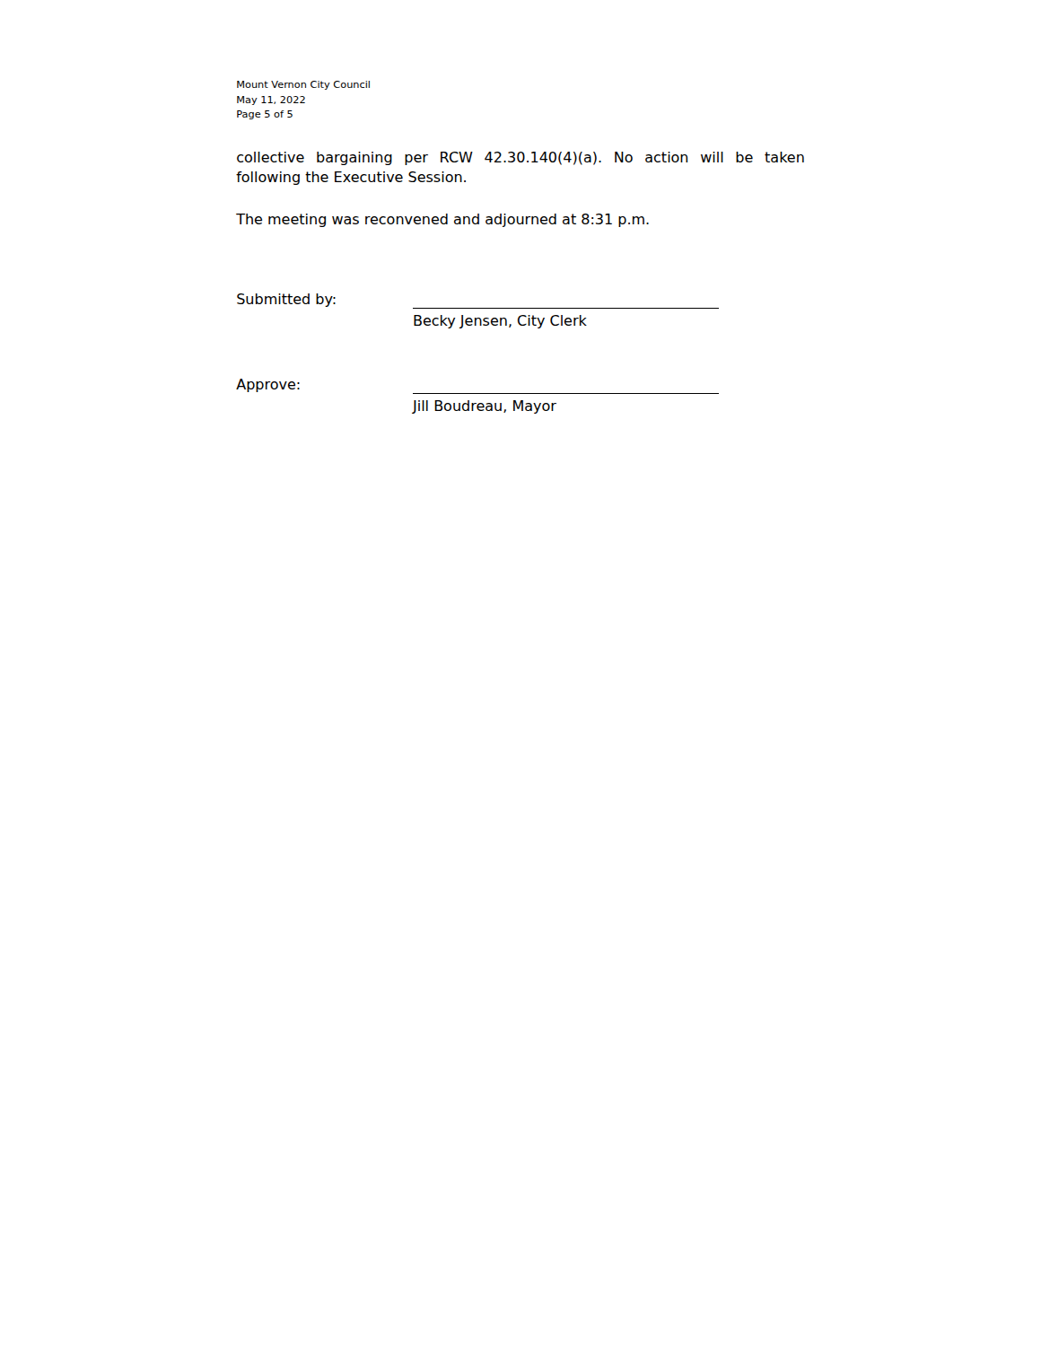Mount Vernon City Council
May 11, 2022
Page 5 of 5
collective bargaining per RCW 42.30.140(4)(a). No action will be taken following the Executive Session.
The meeting was reconvened and adjourned at 8:31 p.m.
Submitted by:
Becky Jensen, City Clerk
Approve:
Jill Boudreau, Mayor